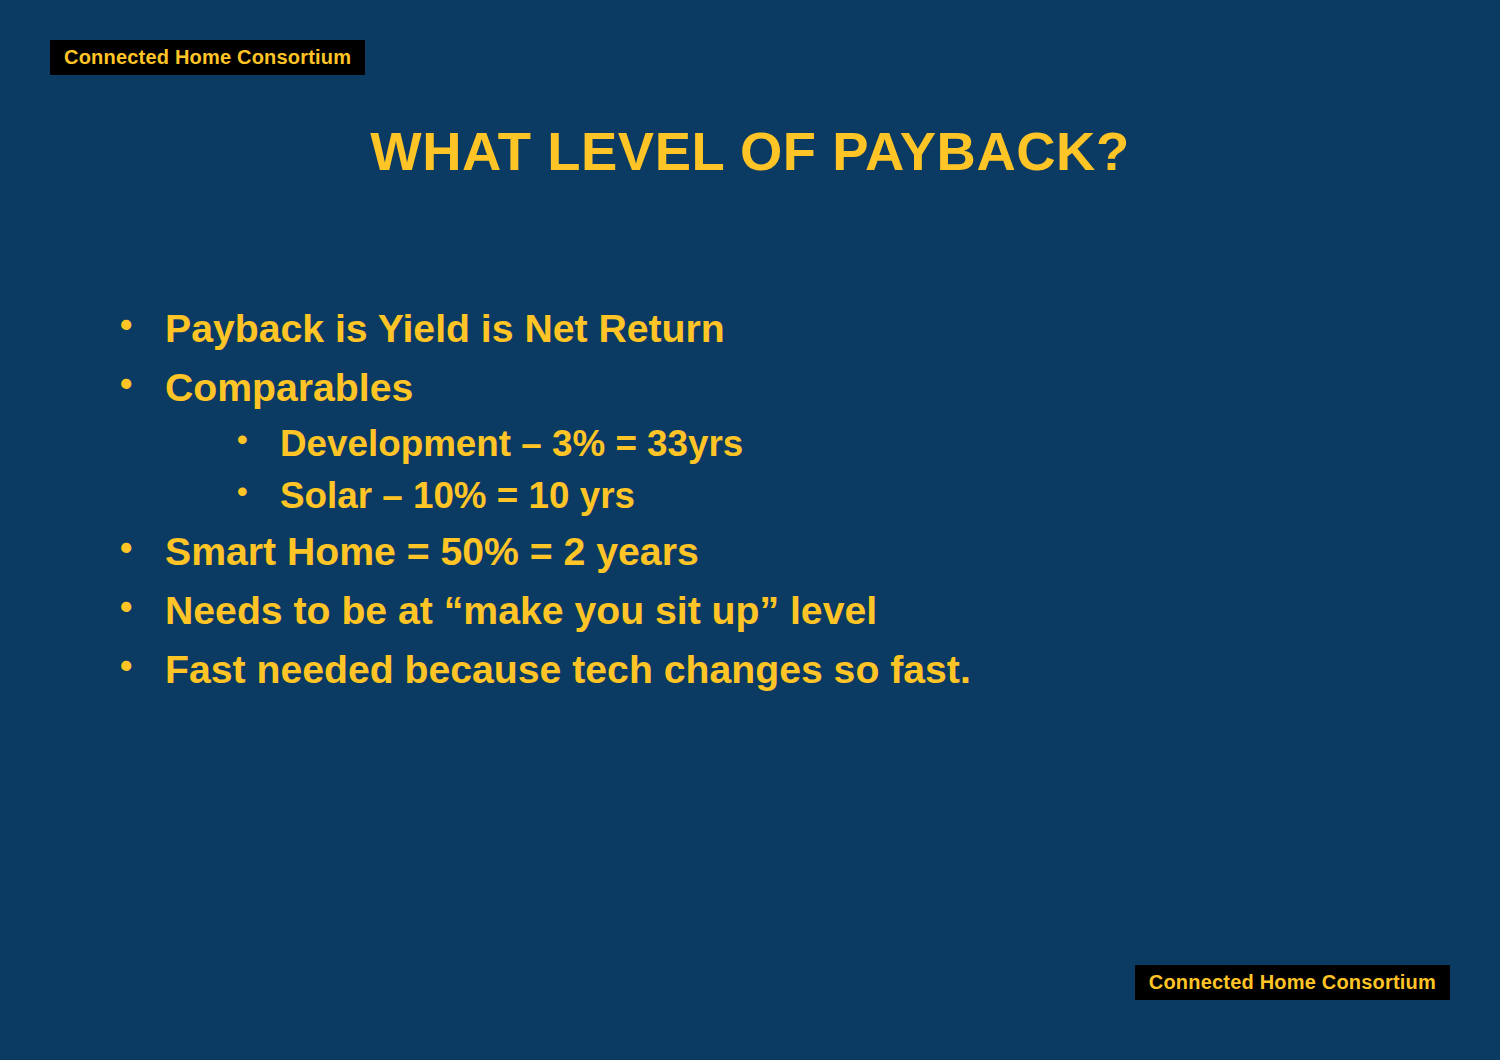Connected Home Consortium
WHAT LEVEL OF PAYBACK?
Payback is Yield is Net Return
Comparables
Development – 3% = 33yrs
Solar – 10% = 10 yrs
Smart Home = 50% = 2 years
Needs to be at “make you sit up” level
Fast needed because tech changes so fast.
Connected Home Consortium